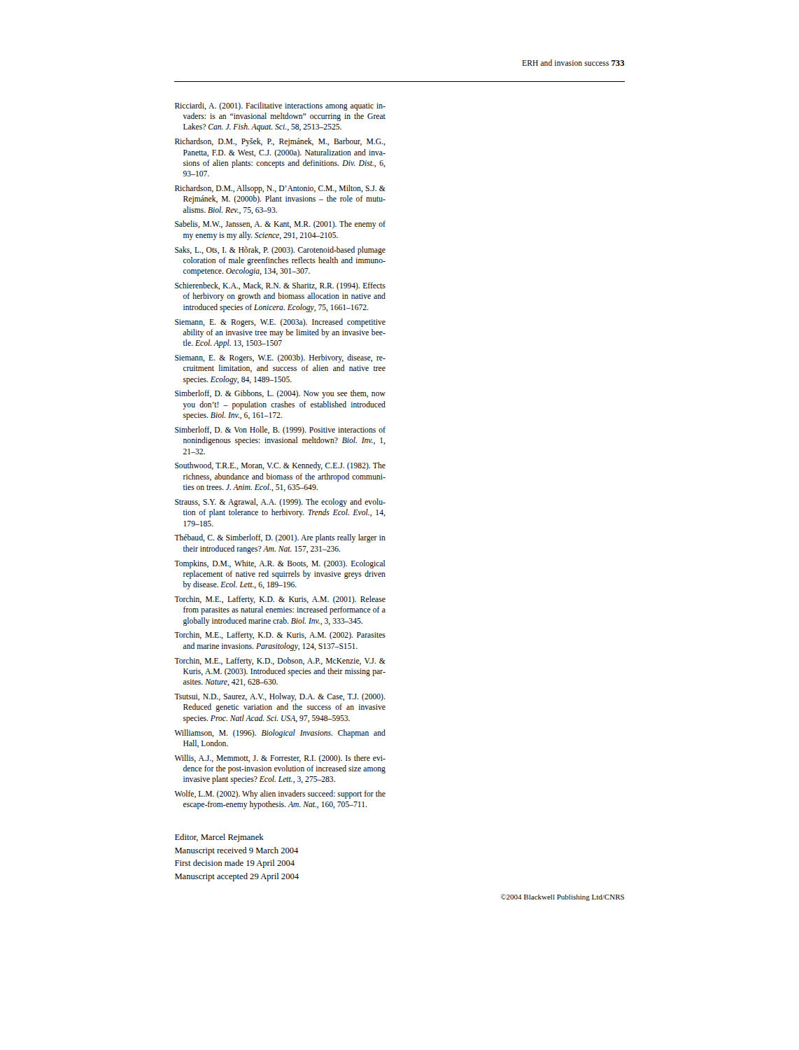ERH and invasion success 733
Ricciardi, A. (2001). Facilitative interactions among aquatic invaders: is an “invasional meltdown” occurring in the Great Lakes? Can. J. Fish. Aquat. Sci., 58, 2513–2525.
Richardson, D.M., Pyšek, P., Rejmánek, M., Barbour, M.G., Panetta, F.D. & West, C.J. (2000a). Naturalization and invasions of alien plants: concepts and definitions. Div. Dist., 6, 93–107.
Richardson, D.M., Allsopp, N., D’Antonio, C.M., Milton, S.J. & Rejmánek, M. (2000b). Plant invasions – the role of mutualisms. Biol. Rev., 75, 63–93.
Sabelis, M.W., Janssen, A. & Kant, M.R. (2001). The enemy of my enemy is my ally. Science, 291, 2104–2105.
Saks, L., Ots, I. & Hõrak, P. (2003). Carotenoid-based plumage coloration of male greenfinches reflects health and immunocompetence. Oecologia, 134, 301–307.
Schierenbeck, K.A., Mack, R.N. & Sharitz, R.R. (1994). Effects of herbivory on growth and biomass allocation in native and introduced species of Lonicera. Ecology, 75, 1661–1672.
Siemann, E. & Rogers, W.E. (2003a). Increased competitive ability of an invasive tree may be limited by an invasive beetle. Ecol. Appl. 13, 1503–1507
Siemann, E. & Rogers, W.E. (2003b). Herbivory, disease, recruitment limitation, and success of alien and native tree species. Ecology, 84, 1489–1505.
Simberloff, D. & Gibbons, L. (2004). Now you see them, now you don’t! – population crashes of established introduced species. Biol. Inv., 6, 161–172.
Simberloff, D. & Von Holle, B. (1999). Positive interactions of nonindigenous species: invasional meltdown? Biol. Inv., 1, 21–32.
Southwood, T.R.E., Moran, V.C. & Kennedy, C.E.J. (1982). The richness, abundance and biomass of the arthropod communities on trees. J. Anim. Ecol., 51, 635–649.
Strauss, S.Y. & Agrawal, A.A. (1999). The ecology and evolution of plant tolerance to herbivory. Trends Ecol. Evol., 14, 179–185.
Thébaud, C. & Simberloff, D. (2001). Are plants really larger in their introduced ranges? Am. Nat. 157, 231–236.
Tompkins, D.M., White, A.R. & Boots, M. (2003). Ecological replacement of native red squirrels by invasive greys driven by disease. Ecol. Lett., 6, 189–196.
Torchin, M.E., Lafferty, K.D. & Kuris, A.M. (2001). Release from parasites as natural enemies: increased performance of a globally introduced marine crab. Biol. Inv., 3, 333–345.
Torchin, M.E., Lafferty, K.D. & Kuris, A.M. (2002). Parasites and marine invasions. Parasitology, 124, S137–S151.
Torchin, M.E., Lafferty, K.D., Dobson, A.P., McKenzie, V.J. & Kuris, A.M. (2003). Introduced species and their missing parasites. Nature, 421, 628–630.
Tsutsui, N.D., Saurez, A.V., Holway, D.A. & Case, T.J. (2000). Reduced genetic variation and the success of an invasive species. Proc. Natl Acad. Sci. USA, 97, 5948–5953.
Williamson, M. (1996). Biological Invasions. Chapman and Hall, London.
Willis, A.J., Memmott, J. & Forrester, R.I. (2000). Is there evidence for the post-invasion evolution of increased size among invasive plant species? Ecol. Lett., 3, 275–283.
Wolfe, L.M. (2002). Why alien invaders succeed: support for the escape-from-enemy hypothesis. Am. Nat., 160, 705–711.
Editor, Marcel Rejmanek
Manuscript received 9 March 2004
First decision made 19 April 2004
Manuscript accepted 29 April 2004
©2004 Blackwell Publishing Ltd/CNRS